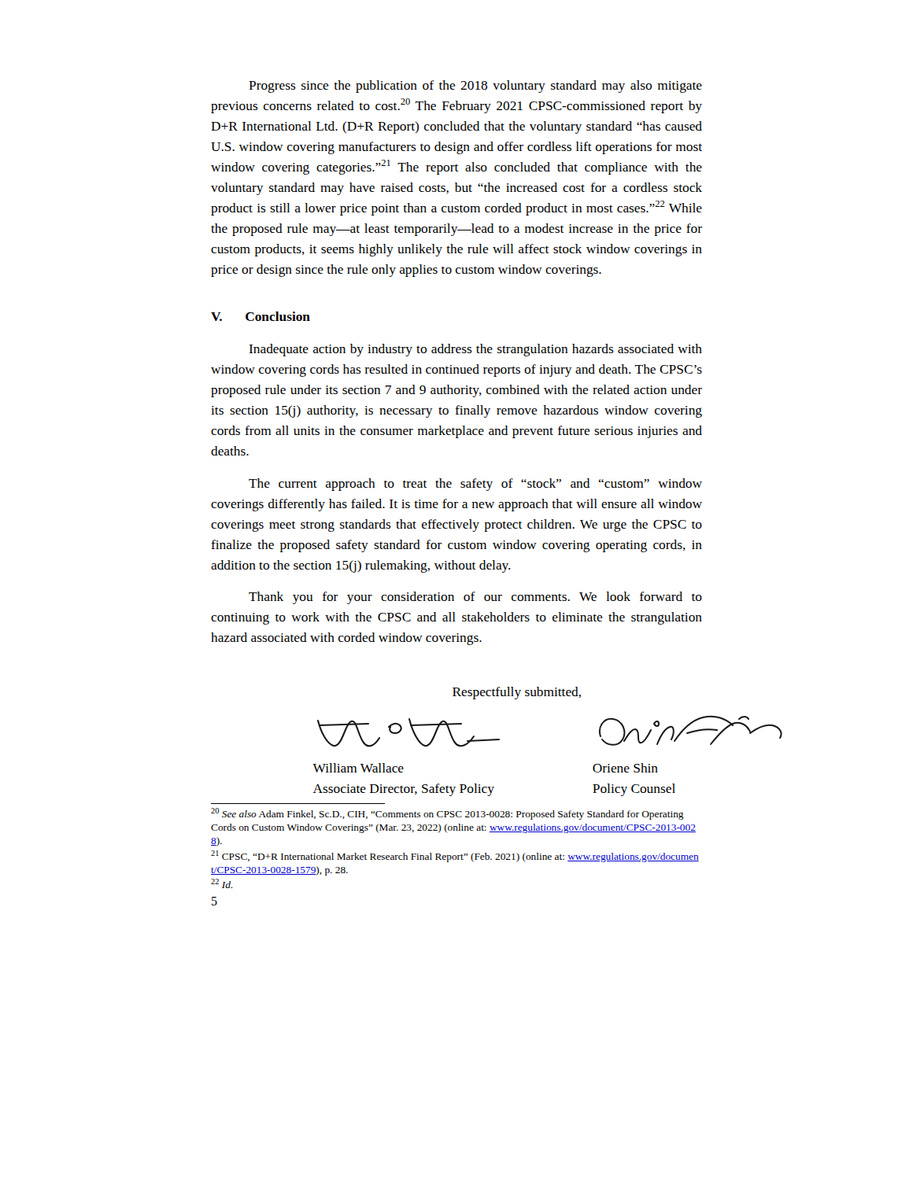Progress since the publication of the 2018 voluntary standard may also mitigate previous concerns related to cost.20 The February 2021 CPSC-commissioned report by D+R International Ltd. (D+R Report) concluded that the voluntary standard “has caused U.S. window covering manufacturers to design and offer cordless lift operations for most window covering categories.”21 The report also concluded that compliance with the voluntary standard may have raised costs, but “the increased cost for a cordless stock product is still a lower price point than a custom corded product in most cases.”22 While the proposed rule may—at least temporarily—lead to a modest increase in the price for custom products, it seems highly unlikely the rule will affect stock window coverings in price or design since the rule only applies to custom window coverings.
V. Conclusion
Inadequate action by industry to address the strangulation hazards associated with window covering cords has resulted in continued reports of injury and death. The CPSC’s proposed rule under its section 7 and 9 authority, combined with the related action under its section 15(j) authority, is necessary to finally remove hazardous window covering cords from all units in the consumer marketplace and prevent future serious injuries and deaths.
The current approach to treat the safety of “stock” and “custom” window coverings differently has failed. It is time for a new approach that will ensure all window coverings meet strong standards that effectively protect children. We urge the CPSC to finalize the proposed safety standard for custom window covering operating cords, in addition to the section 15(j) rulemaking, without delay.
Thank you for your consideration of our comments. We look forward to continuing to work with the CPSC and all stakeholders to eliminate the strangulation hazard associated with corded window coverings.
Respectfully submitted,
William Wallace
Associate Director, Safety Policy
Oriene Shin
Policy Counsel
20 See also Adam Finkel, Sc.D., CIH, “Comments on CPSC 2013-0028: Proposed Safety Standard for Operating Cords on Custom Window Coverings” (Mar. 23, 2022) (online at: www.regulations.gov/document/CPSC-2013-0028).
21 CPSC, “D+R International Market Research Final Report” (Feb. 2021) (online at: www.regulations.gov/document/CPSC-2013-0028-1579), p. 28.
22 Id.
5